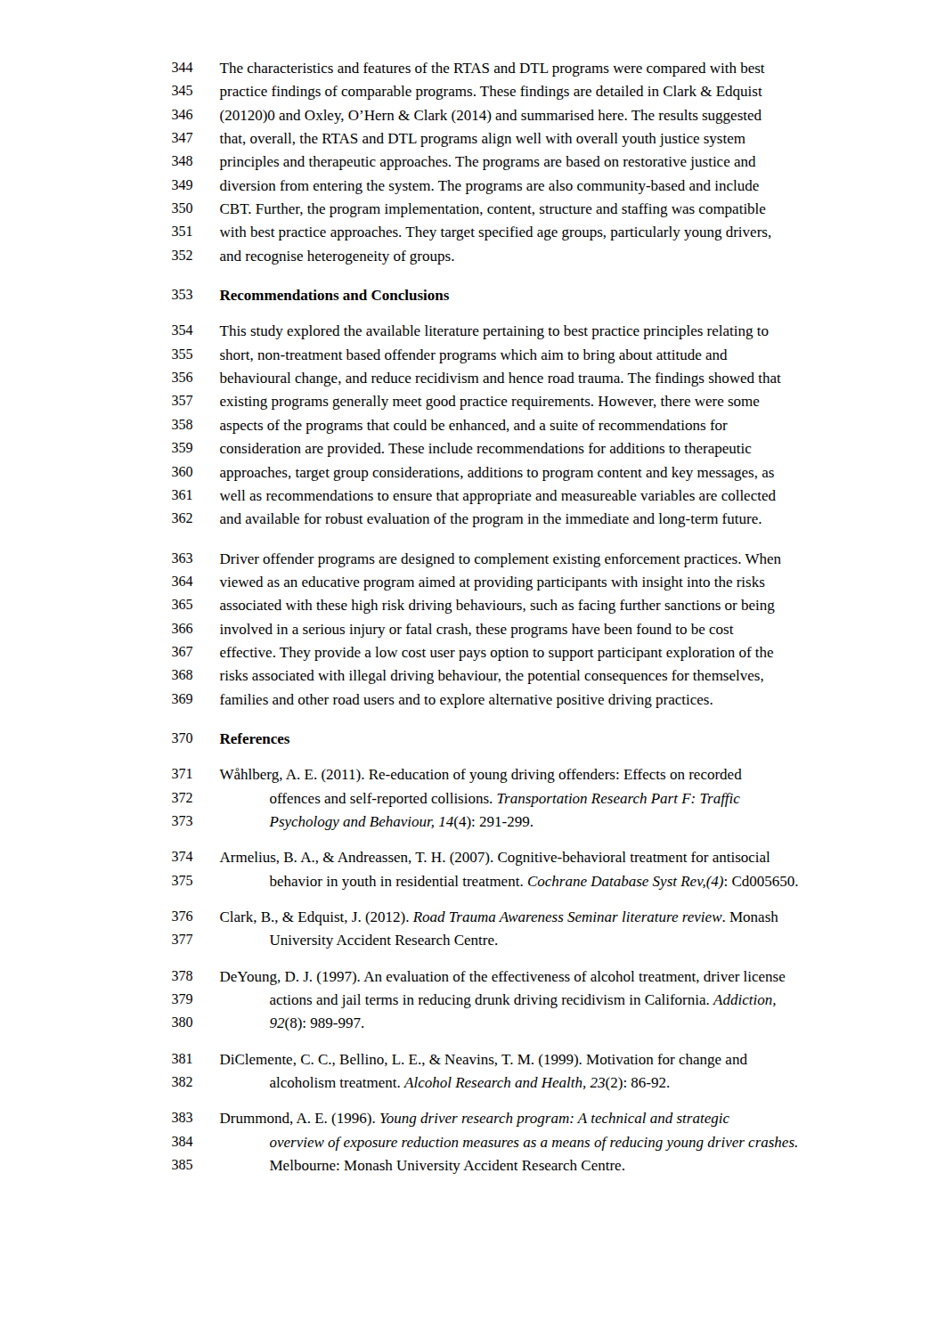344
The characteristics and features of the RTAS and DTL programs were compared with best
345
practice findings of comparable programs. These findings are detailed in Clark & Edquist
346
(20120)0 and Oxley, O’Hern & Clark (2014) and summarised here. The results suggested
347
that, overall, the RTAS and DTL programs align well with overall youth justice system
348
principles and therapeutic approaches. The programs are based on restorative justice and
349
diversion from entering the system. The programs are also community-based and include
350
CBT. Further, the program implementation, content, structure and staffing was compatible
351
with best practice approaches. They target specified age groups, particularly young drivers,
352
and recognise heterogeneity of groups.
353
Recommendations and Conclusions
354
This study explored the available literature pertaining to best practice principles relating to
355
short, non-treatment based offender programs which aim to bring about attitude and
356
behavioural change, and reduce recidivism and hence road trauma. The findings showed that
357
existing programs generally meet good practice requirements. However, there were some
358
aspects of the programs that could be enhanced, and a suite of recommendations for
359
consideration are provided. These include recommendations for additions to therapeutic
360
approaches, target group considerations, additions to program content and key messages, as
361
well as recommendations to ensure that appropriate and measureable variables are collected
362
and available for robust evaluation of the program in the immediate and long-term future.
363
Driver offender programs are designed to complement existing enforcement practices. When
364
viewed as an educative program aimed at providing participants with insight into the risks
365
associated with these high risk driving behaviours, such as facing further sanctions or being
366
involved in a serious injury or fatal crash, these programs have been found to be cost
367
effective. They provide a low cost user pays option to support participant exploration of the
368
risks associated with illegal driving behaviour, the potential consequences for themselves,
369
families and other road users and to explore alternative positive driving practices.
370
References
371
Wåhlberg, A. E. (2011). Re-education of young driving offenders: Effects on recorded
372
offences and self-reported collisions. Transportation Research Part F: Traffic
373
Psychology and Behaviour, 14(4): 291-299.
374
Armelius, B. A., & Andreassen, T. H. (2007). Cognitive-behavioral treatment for antisocial
375
behavior in youth in residential treatment. Cochrane Database Syst Rev,(4): Cd005650.
376
Clark, B., & Edquist, J. (2012). Road Trauma Awareness Seminar literature review. Monash
377
University Accident Research Centre.
378
DeYoung, D. J. (1997). An evaluation of the effectiveness of alcohol treatment, driver license
379
actions and jail terms in reducing drunk driving recidivism in California. Addiction,
380
92(8): 989-997.
381
DiClemente, C. C., Bellino, L. E., & Neavins, T. M. (1999). Motivation for change and
382
alcoholism treatment. Alcohol Research and Health, 23(2): 86-92.
383
Drummond, A. E. (1996). Young driver research program: A technical and strategic
384
overview of exposure reduction measures as a means of reducing young driver crashes.
385
Melbourne: Monash University Accident Research Centre.